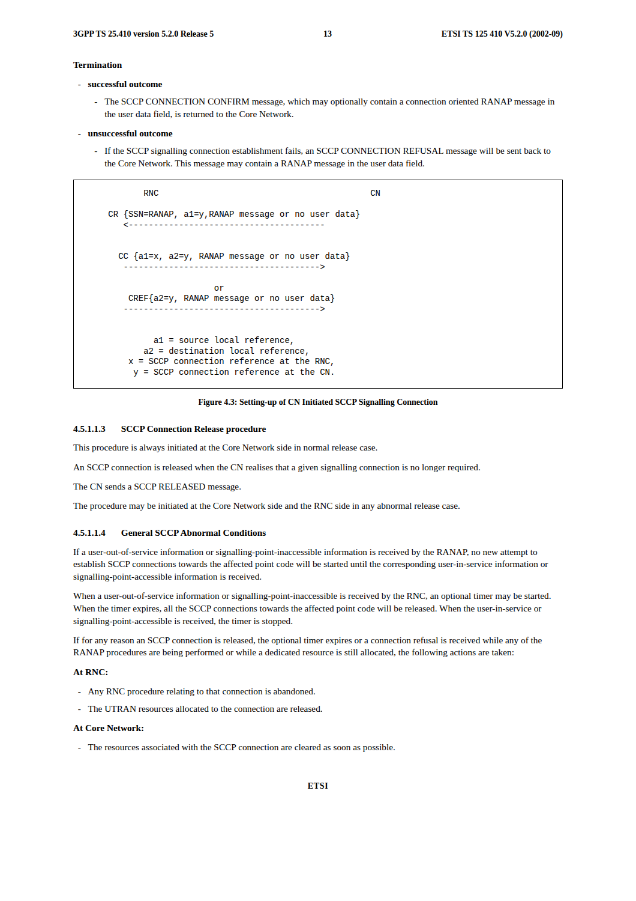3GPP TS 25.410 version 5.2.0 Release 5 13 ETSI TS 125 410 V5.2.0 (2002-09)
Termination
successful outcome
The SCCP CONNECTION CONFIRM message, which may optionally contain a connection oriented RANAP message in the user data field, is returned to the Core Network.
unsuccessful outcome
If the SCCP signalling connection establishment fails, an SCCP CONNECTION REFUSAL message will be sent back to the Core Network. This message may contain a RANAP message in the user data field.
            RNC                                          CN

     CR {SSN=RANAP, a1=y,RANAP message or no user data}
        <---------------------------------------


       CC {a1=x, a2=y, RANAP message or no user data}
        --------------------------------------->

                          or
         CREF{a2=y, RANAP message or no user data}
        --------------------------------------->


              a1 = source local reference,
            a2 = destination local reference,
         x = SCCP connection reference at the RNC,
          y = SCCP connection reference at the CN.
Figure 4.3: Setting-up of CN Initiated SCCP Signalling Connection
4.5.1.1.3 SCCP Connection Release procedure
This procedure is always initiated at the Core Network side in normal release case.
An SCCP connection is released when the CN realises that a given signalling connection is no longer required.
The CN sends a SCCP RELEASED message.
The procedure may be initiated at the Core Network side and the RNC side in any abnormal release case.
4.5.1.1.4 General SCCP Abnormal Conditions
If a user-out-of-service information or signalling-point-inaccessible information is received by the RANAP, no new attempt to establish SCCP connections towards the affected point code will be started until the corresponding user-in-service information or signalling-point-accessible information is received.
When a user-out-of-service information or signalling-point-inaccessible is received by the RNC, an optional timer may be started. When the timer expires, all the SCCP connections towards the affected point code will be released. When the user-in-service or signalling-point-accessible is received, the timer is stopped.
If for any reason an SCCP connection is released, the optional timer expires or a connection refusal is received while any of the RANAP procedures are being performed or while a dedicated resource is still allocated, the following actions are taken:
At RNC:
Any RNC procedure relating to that connection is abandoned.
The UTRAN resources allocated to the connection are released.
At Core Network:
The resources associated with the SCCP connection are cleared as soon as possible.
ETSI